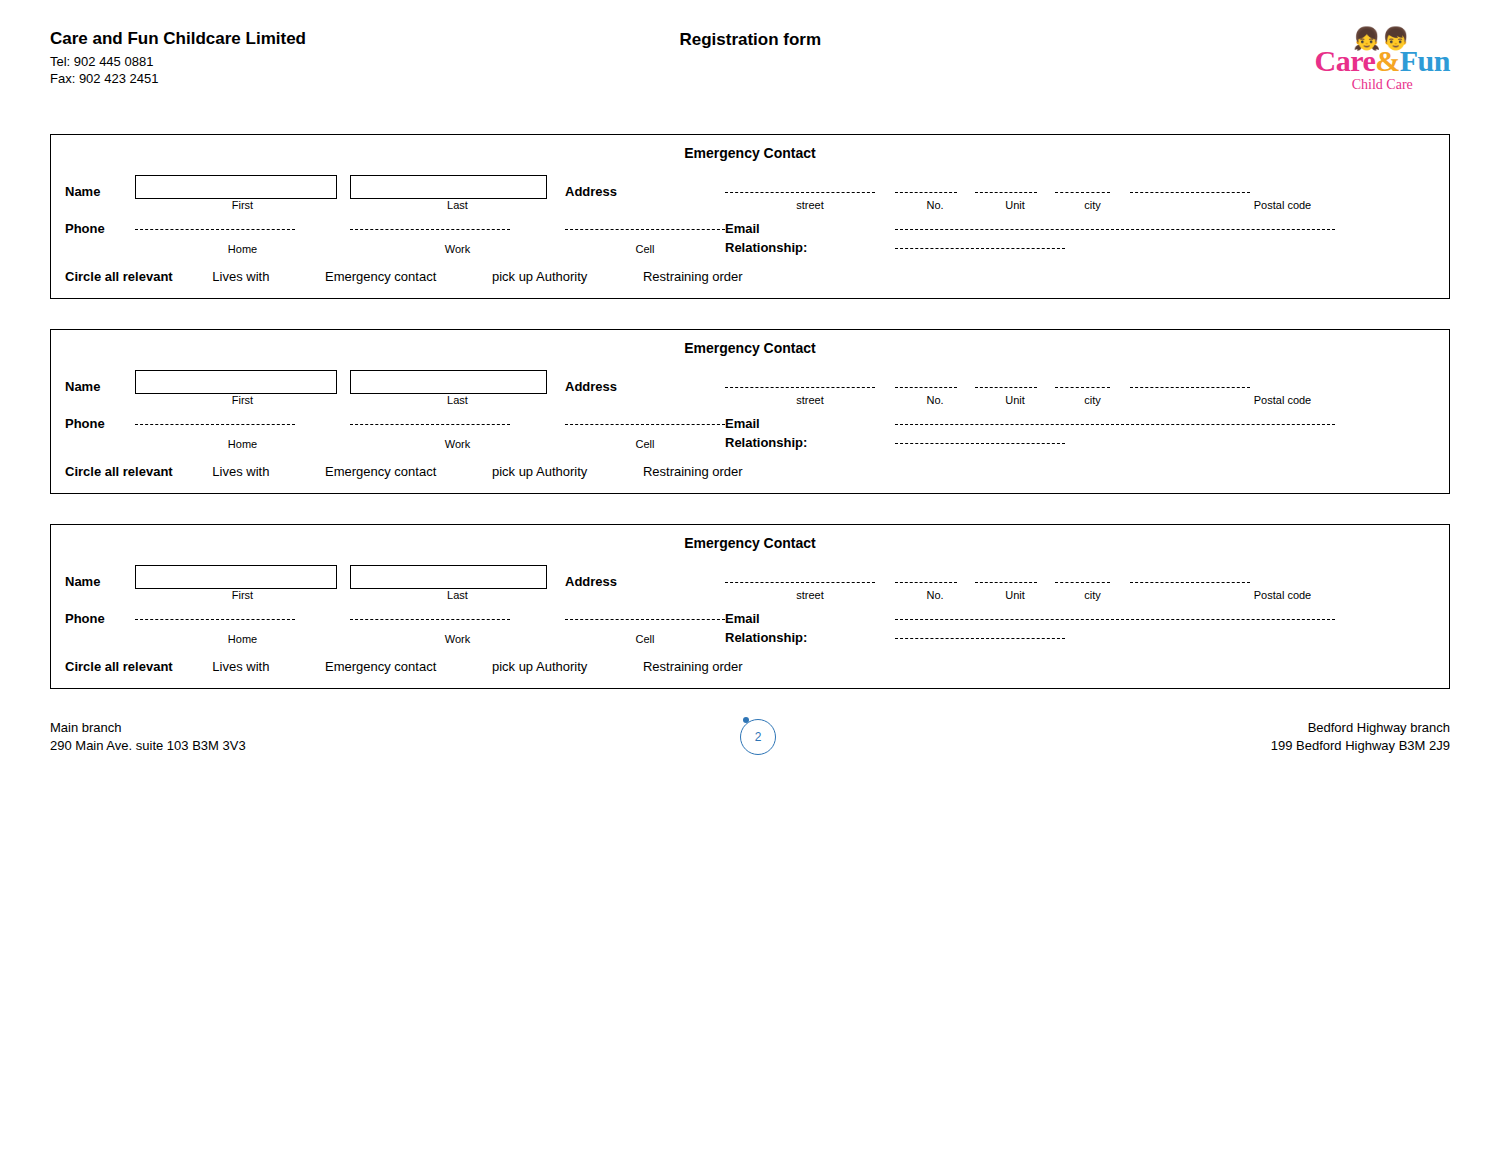Care and Fun Childcare Limited
Tel: 902 445 0881
Fax: 902 423 2451
Registration form
👧👦
Care&Fun
Child Care
Emergency Contact
| Name | | | Address | | | | | |
| | First | Last | | street | No. | Unit | city | Postal code |
| Phone | | | | Email | |
| | Home | Work | Cell | Relationship: | |
Circle all relevant Lives with Emergency contact pick up Authority Restraining order
Emergency Contact
| Name | | | Address | | | | | |
| | First | Last | | street | No. | Unit | city | Postal code |
| Phone | | | | Email | |
| | Home | Work | Cell | Relationship: | |
Circle all relevant Lives with Emergency contact pick up Authority Restraining order
Emergency Contact
| Name | | | Address | | | | | |
| | First | Last | | street | No. | Unit | city | Postal code |
| Phone | | | | Email | |
| | Home | Work | Cell | Relationship: | |
Circle all relevant Lives with Emergency contact pick up Authority Restraining order
Main branch
290 Main Ave. suite 103 B3M 3V3
2
Bedford Highway branch
199 Bedford Highway B3M 2J9